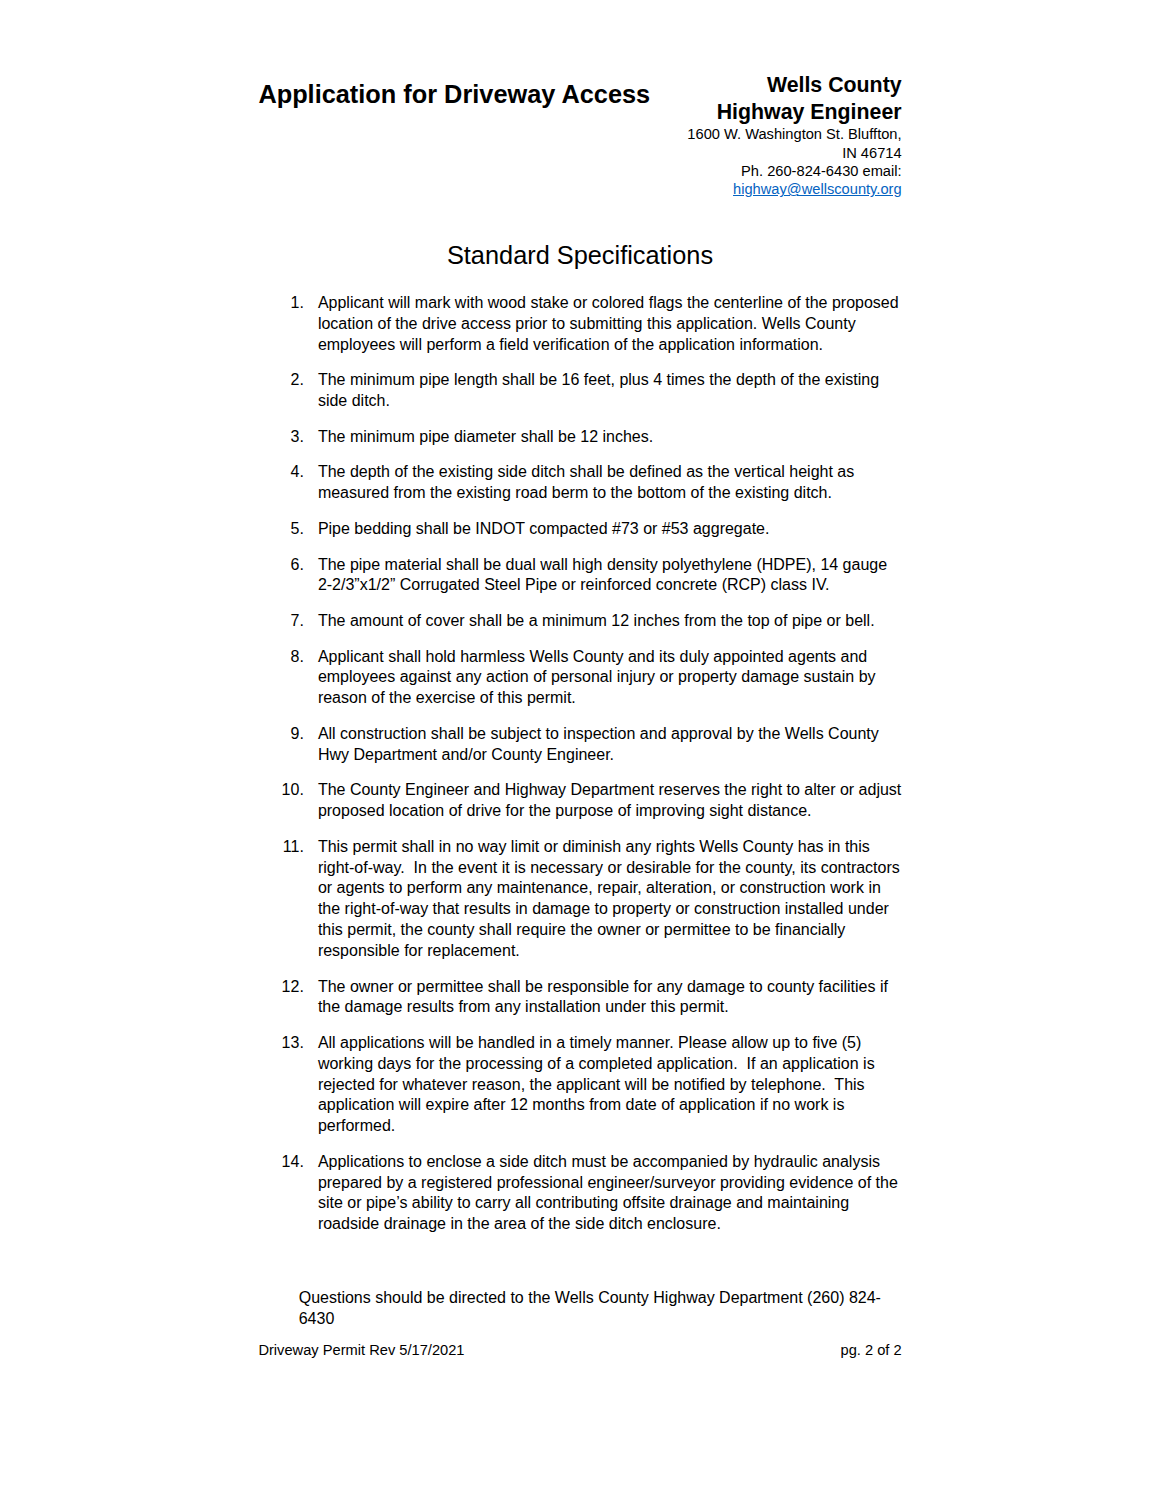Application for Driveway Access
Wells County Highway Engineer 1600 W. Washington St. Bluffton, IN 46714 Ph. 260-824-6430 email: highway@wellscounty.org
Standard Specifications
Applicant will mark with wood stake or colored flags the centerline of the proposed location of the drive access prior to submitting this application. Wells County employees will perform a field verification of the application information.
The minimum pipe length shall be 16 feet, plus 4 times the depth of the existing side ditch.
The minimum pipe diameter shall be 12 inches.
The depth of the existing side ditch shall be defined as the vertical height as measured from the existing road berm to the bottom of the existing ditch.
Pipe bedding shall be INDOT compacted #73 or #53 aggregate.
The pipe material shall be dual wall high density polyethylene (HDPE), 14 gauge 2-2/3”x1/2” Corrugated Steel Pipe or reinforced concrete (RCP) class IV.
The amount of cover shall be a minimum 12 inches from the top of pipe or bell.
Applicant shall hold harmless Wells County and its duly appointed agents and employees against any action of personal injury or property damage sustain by reason of the exercise of this permit.
All construction shall be subject to inspection and approval by the Wells County Hwy Department and/or County Engineer.
The County Engineer and Highway Department reserves the right to alter or adjust proposed location of drive for the purpose of improving sight distance.
This permit shall in no way limit or diminish any rights Wells County has in this right-of-way. In the event it is necessary or desirable for the county, its contractors or agents to perform any maintenance, repair, alteration, or construction work in the right-of-way that results in damage to property or construction installed under this permit, the county shall require the owner or permittee to be financially responsible for replacement.
The owner or permittee shall be responsible for any damage to county facilities if the damage results from any installation under this permit.
All applications will be handled in a timely manner. Please allow up to five (5) working days for the processing of a completed application. If an application is rejected for whatever reason, the applicant will be notified by telephone. This application will expire after 12 months from date of application if no work is performed.
Applications to enclose a side ditch must be accompanied by hydraulic analysis prepared by a registered professional engineer/surveyor providing evidence of the site or pipe’s ability to carry all contributing offsite drainage and maintaining roadside drainage in the area of the side ditch enclosure.
Questions should be directed to the Wells County Highway Department (260) 824-6430
Driveway Permit Rev 5/17/2021 pg. 2 of 2